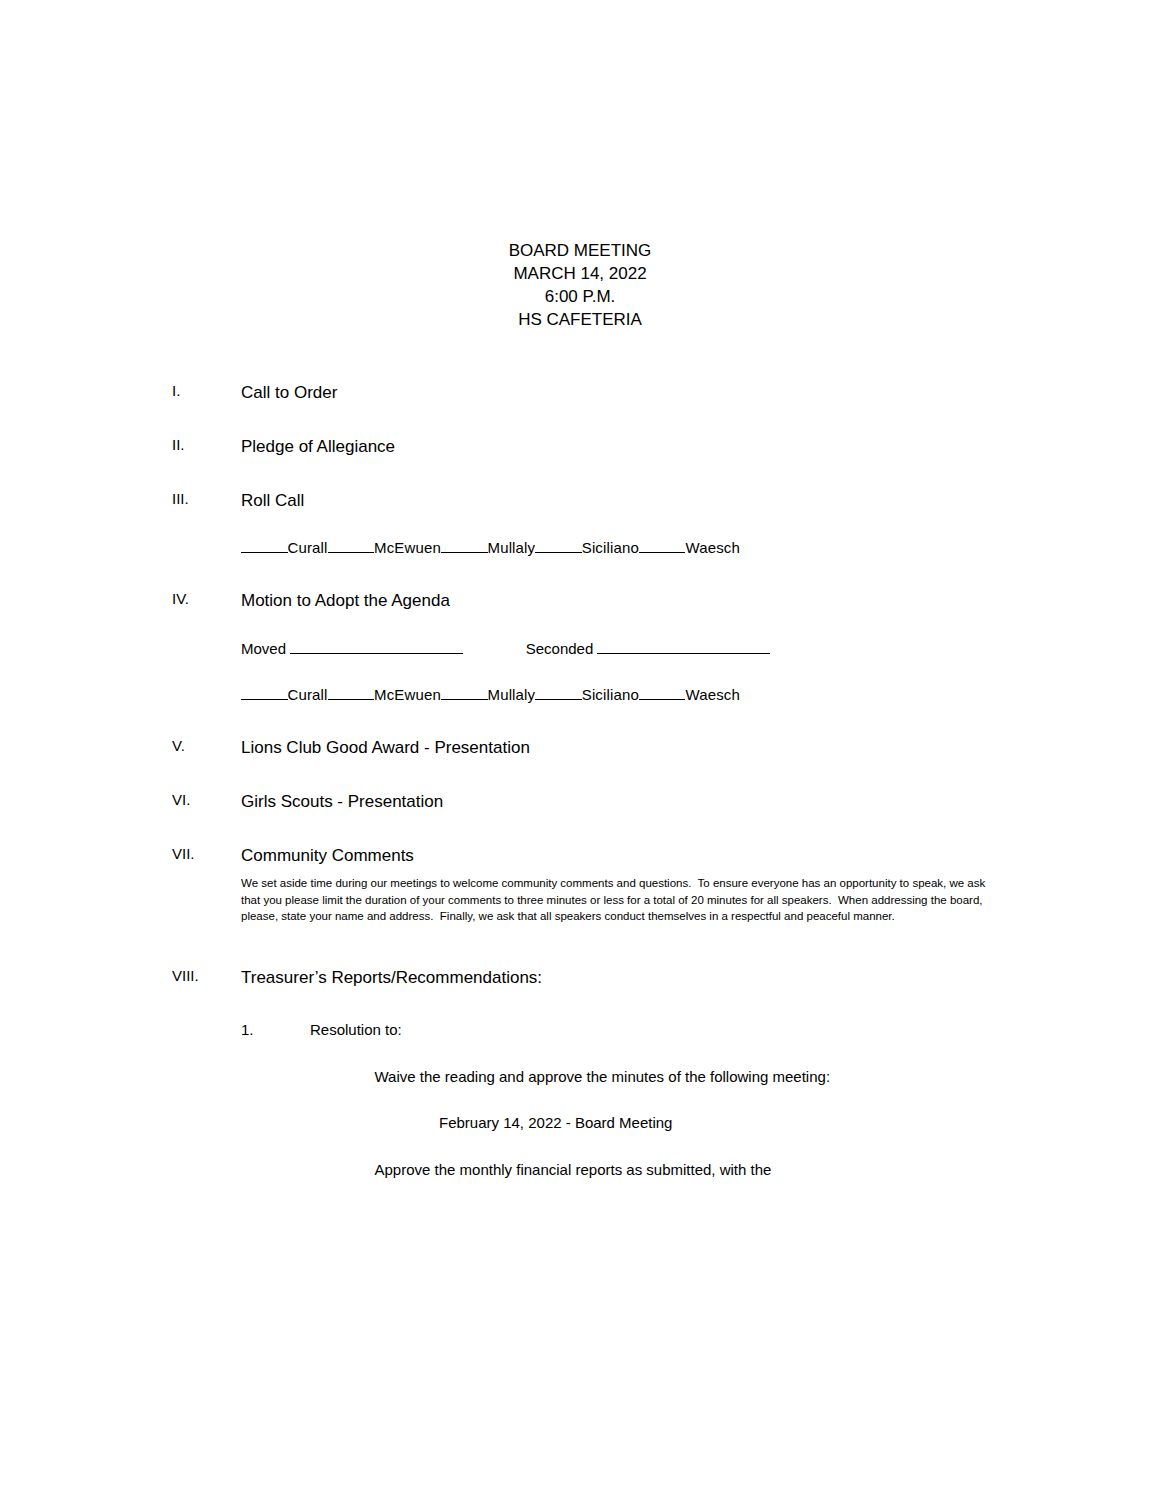BOARD MEETING
MARCH 14, 2022
6:00 P.M.
HS CAFETERIA
I.
Call to Order
II.
Pledge of Allegiance
III.
Roll Call
Curall McEwuen Mullaly Siciliano Waesch
IV.
Motion to Adopt the Agenda
Moved Seconded
Curall McEwuen Mullaly Siciliano Waesch
V.
Lions Club Good Award - Presentation
VI.
Girls Scouts - Presentation
VII.
Community Comments
We set aside time during our meetings to welcome community comments and questions. To ensure everyone has an opportunity to speak, we ask that you please limit the duration of your comments to three minutes or less for a total of 20 minutes for all speakers. When addressing the board, please, state your name and address. Finally, we ask that all speakers conduct themselves in a respectful and peaceful manner.
VIII.
Treasurer’s Reports/Recommendations:
1.
Resolution to:
Waive the reading and approve the minutes of the following meeting:
February 14, 2022 - Board Meeting
Approve the monthly financial reports as submitted, with the